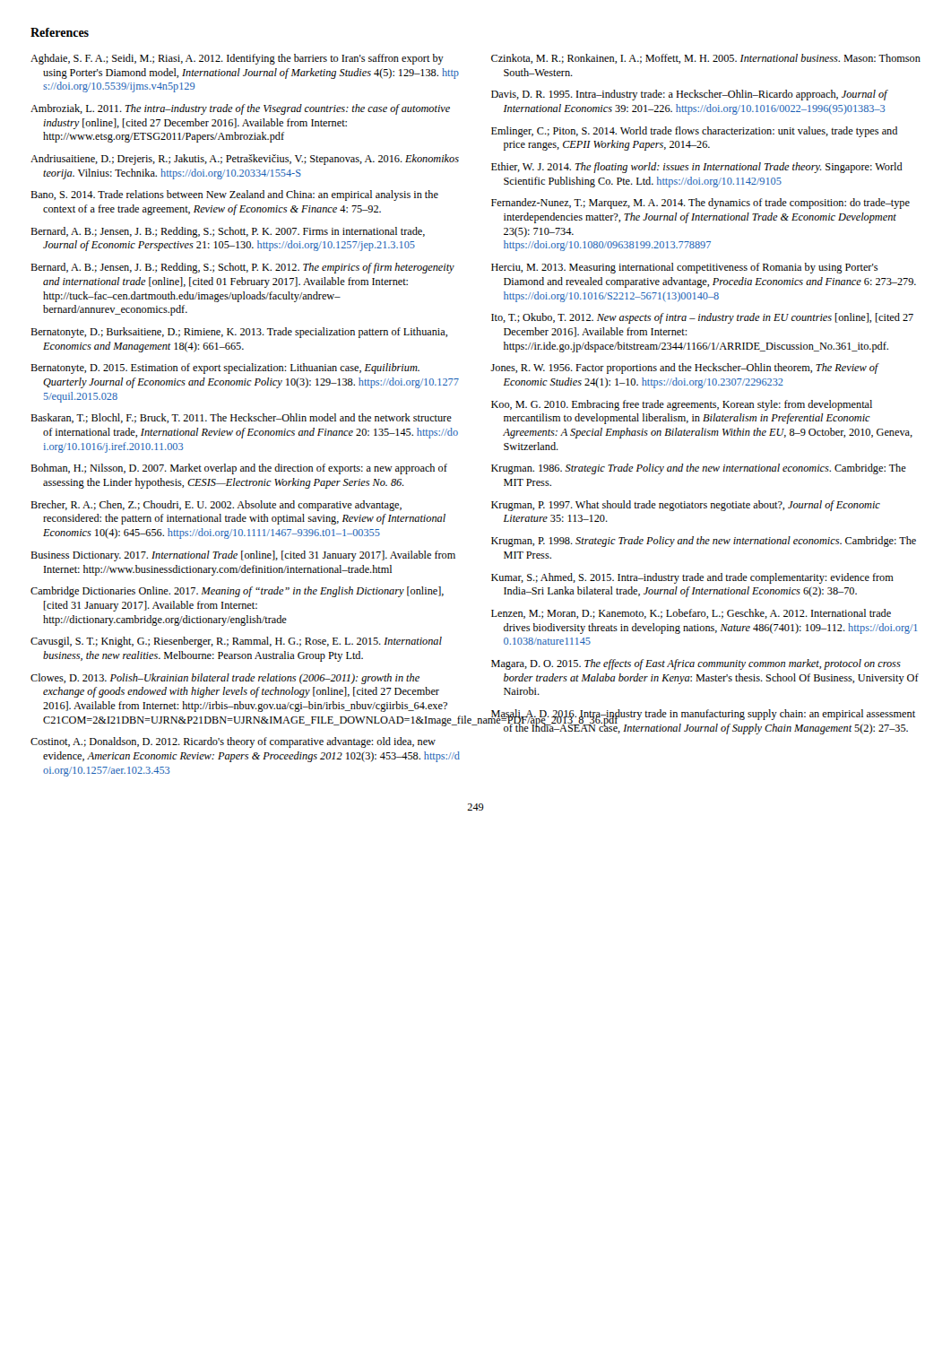References
Aghdaie, S. F. A.; Seidi, M.; Riasi, A. 2012. Identifying the barriers to Iran's saffron export by using Porter's Diamond model, International Journal of Marketing Studies 4(5): 129–138. https://doi.org/10.5539/ijms.v4n5p129
Ambroziak, L. 2011. The intra–industry trade of the Visegrad countries: the case of automotive industry [online], [cited 27 December 2016]. Available from Internet: http://www.etsg.org/ETSG2011/Papers/Ambroziak.pdf
Andriusaitiene, D.; Drejeris, R.; Jakutis, A.; Petraškevičius, V.; Stepanovas, A. 2016. Ekonomikos teorija. Vilnius: Technika. https://doi.org/10.20334/1554-S
Bano, S. 2014. Trade relations between New Zealand and China: an empirical analysis in the context of a free trade agreement, Review of Economics & Finance 4: 75–92.
Bernard, A. B.; Jensen, J. B.; Redding, S.; Schott, P. K. 2007. Firms in international trade, Journal of Economic Perspectives 21: 105–130. https://doi.org/10.1257/jep.21.3.105
Bernard, A. B.; Jensen, J. B.; Redding, S.; Schott, P. K. 2012. The empirics of firm heterogeneity and international trade [online], [cited 01 February 2017]. Available from Internet: http://tuck–fac–cen.dartmouth.edu/images/uploads/faculty/andrew–bernard/annurev_economics.pdf.
Bernatonyte, D.; Burksaitiene, D.; Rimiene, K. 2013. Trade specialization pattern of Lithuania, Economics and Management 18(4): 661–665.
Bernatonyte, D. 2015. Estimation of export specialization: Lithuanian case, Equilibrium. Quarterly Journal of Economics and Economic Policy 10(3): 129–138. https://doi.org/10.12775/equil.2015.028
Baskaran, T.; Blochl, F.; Bruck, T. 2011. The Heckscher–Ohlin model and the network structure of international trade, International Review of Economics and Finance 20: 135–145. https://doi.org/10.1016/j.iref.2010.11.003
Bohman, H.; Nilsson, D. 2007. Market overlap and the direction of exports: a new approach of assessing the Linder hypothesis, CESIS—Electronic Working Paper Series No. 86.
Brecher, R. A.; Chen, Z.; Choudri, E. U. 2002. Absolute and comparative advantage, reconsidered: the pattern of international trade with optimal saving, Review of International Economics 10(4): 645–656. https://doi.org/10.1111/1467–9396.t01–1–00355
Business Dictionary. 2017. International Trade [online], [cited 31 January 2017]. Available from Internet: http://www.businessdictionary.com/definition/international–trade.html
Cambridge Dictionaries Online. 2017. Meaning of “trade” in the English Dictionary [online], [cited 31 January 2017]. Available from Internet: http://dictionary.cambridge.org/dictionary/english/trade
Cavusgil, S. T.; Knight, G.; Riesenberger, R.; Rammal, H. G.; Rose, E. L. 2015. International business, the new realities. Melbourne: Pearson Australia Group Pty Ltd.
Clowes, D. 2013. Polish–Ukrainian bilateral trade relations (2006–2011): growth in the exchange of goods endowed with higher levels of technology [online], [cited 27 December 2016]. Available from Internet: http://irbis–nbuv.gov.ua/cgi–bin/irbis_nbuv/cgiirbis_64.exe?C21COM=2&I21DBN=UJRN&P21DBN=UJRN&IMAGE_FILE_DOWNLOAD=1&Image_file_name=PDF/ape_2013_8_36.pdf
Costinot, A.; Donaldson, D. 2012. Ricardo's theory of comparative advantage: old idea, new evidence, American Economic Review: Papers & Proceedings 2012 102(3): 453–458. https://doi.org/10.1257/aer.102.3.453
Czinkota, M. R.; Ronkainen, I. A.; Moffett, M. H. 2005. International business. Mason: Thomson South–Western.
Davis, D. R. 1995. Intra–industry trade: a Heckscher–Ohlin–Ricardo approach, Journal of International Economics 39: 201–226. https://doi.org/10.1016/0022–1996(95)01383–3
Emlinger, C.; Piton, S. 2014. World trade flows characterization: unit values, trade types and price ranges, CEPII Working Papers, 2014–26.
Ethier, W. J. 2014. The floating world: issues in International Trade theory. Singapore: World Scientific Publishing Co. Pte. Ltd. https://doi.org/10.1142/9105
Fernandez-Nunez, T.; Marquez, M. A. 2014. The dynamics of trade composition: do trade–type interdependencies matter?, The Journal of International Trade & Economic Development 23(5): 710–734.
https://doi.org/10.1080/09638199.2013.778897
Herciu, M. 2013. Measuring international competitiveness of Romania by using Porter's Diamond and revealed comparative advantage, Procedia Economics and Finance 6: 273–279. https://doi.org/10.1016/S2212–5671(13)00140–8
Ito, T.; Okubo, T. 2012. New aspects of intra – industry trade in EU countries [online], [cited 27 December 2016]. Available from Internet: https://ir.ide.go.jp/dspace/bitstream/2344/1166/1/ARRIDE_Discussion_No.361_ito.pdf.
Jones, R. W. 1956. Factor proportions and the Heckscher–Ohlin theorem, The Review of Economic Studies 24(1): 1–10. https://doi.org/10.2307/2296232
Koo, M. G. 2010. Embracing free trade agreements, Korean style: from developmental mercantilism to developmental liberalism, in Bilateralism in Preferential Economic Agreements: A Special Emphasis on Bilateralism Within the EU, 8–9 October, 2010, Geneva, Switzerland.
Krugman. 1986. Strategic Trade Policy and the new international economics. Cambridge: The MIT Press.
Krugman, P. 1997. What should trade negotiators negotiate about?, Journal of Economic Literature 35: 113–120.
Krugman, P. 1998. Strategic Trade Policy and the new international economics. Cambridge: The MIT Press.
Kumar, S.; Ahmed, S. 2015. Intra–industry trade and trade complementarity: evidence from India–Sri Lanka bilateral trade, Journal of International Economics 6(2): 38–70.
Lenzen, M.; Moran, D.; Kanemoto, K.; Lobefaro, L.; Geschke, A. 2012. International trade drives biodiversity threats in developing nations, Nature 486(7401): 109–112. https://doi.org/10.1038/nature11145
Magara, D. O. 2015. The effects of East Africa community common market, protocol on cross border traders at Malaba border in Kenya: Master's thesis. School Of Business, University Of Nairobi.
Masali, A. D. 2016. Intra–industry trade in manufacturing supply chain: an empirical assessment of the India–ASEAN case, International Journal of Supply Chain Management 5(2): 27–35.
249